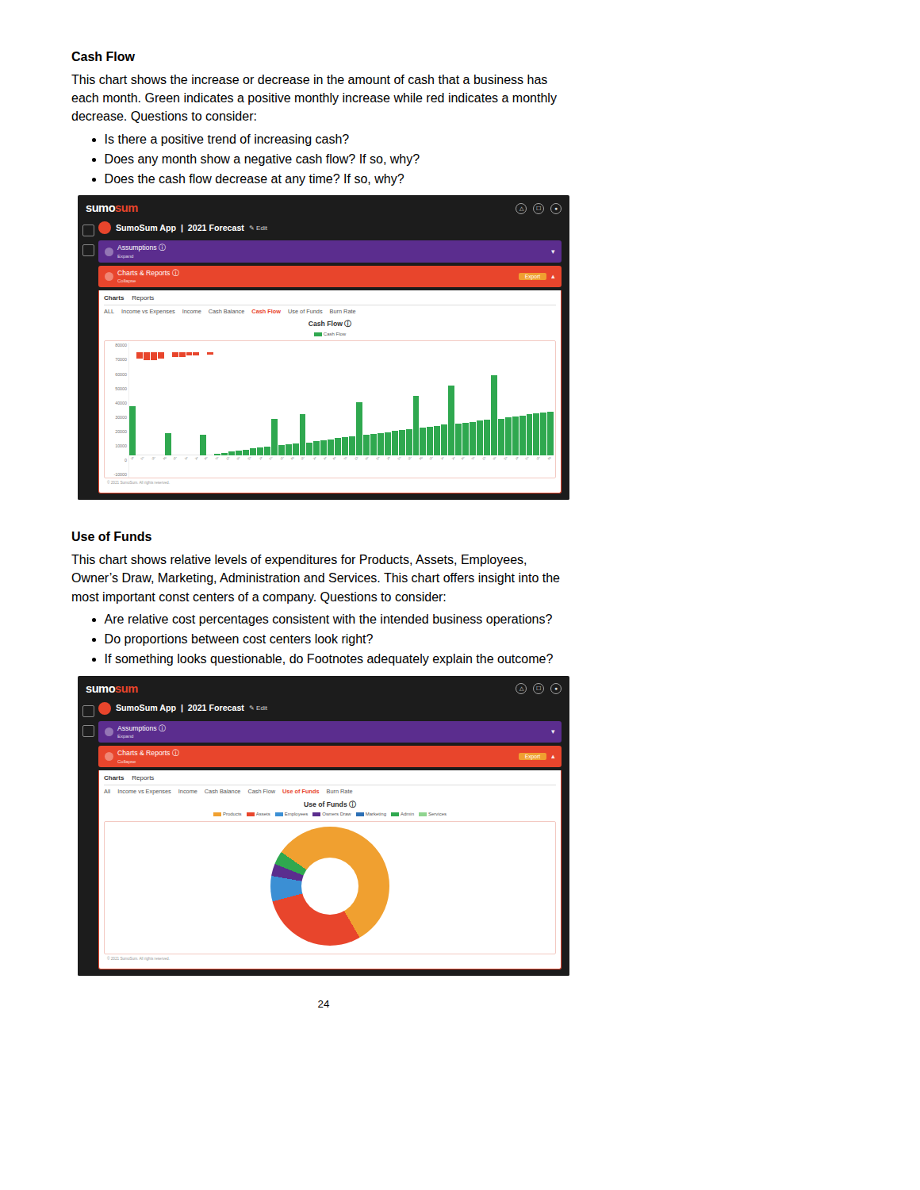Cash Flow
This chart shows the increase or decrease in the amount of cash that a business has each month. Green indicates a positive monthly increase while red indicates a monthly decrease. Questions to consider:
Is there a positive trend of increasing cash?
Does any month show a negative cash flow? If so, why?
Does the cash flow decrease at any time? If so, why?
sumo sum
△☐●
SumoSum App | 2021 Forecast ✎ Edit
Assumptions ⓘExpand
▾
Charts & Reports ⓘCollapse
Export▴
Charts Reports
ALL Income vs Expenses Income Cash Balance Cash Flow Use of Funds Burn Rate
Cash Flow ⓘ
Cash Flow
80000
70000
60000
50000
40000
30000
20000
10000
0
-10000
Jan-21 Feb-21 Mar-21 Apr-21 May-21 Jun-21 Jul-21 Aug-21 Sep-21 Oct-21 Nov-21 Dec-21 Jan-22 Feb-22 Mar-22 Apr-22 May-22 Jun-22 Jul-22 Aug-22 Sep-22 Oct-22 Nov-22 Dec-22 Jan-23 Feb-23 Mar-23 Apr-23 May-23 Jun-23 Jul-23 Aug-23 Sep-23 Oct-23 Nov-23 Dec-23 Jan-24 Feb-24 Mar-24 Apr-24 May-24 Jun-24 Jul-24 Aug-24 Sep-24 Oct-24 Nov-24 Dec-24 Jan-25 Feb-25 Mar-25 Apr-25 May-25 Jun-25 Jul-25 Aug-25 Sep-25 Oct-25 Nov-25 Dec-25
© 2021 SumoSum. All rights reserved.
Use of Funds
This chart shows relative levels of expenditures for Products, Assets, Employees, Owner’s Draw, Marketing, Administration and Services. This chart offers insight into the most important const centers of a company. Questions to consider:
Are relative cost percentages consistent with the intended business operations?
Do proportions between cost centers look right?
If something looks questionable, do Footnotes adequately explain the outcome?
sumo sum
△☐●
SumoSum App | 2021 Forecast ✎ Edit
Assumptions ⓘExpand
▾
Charts & Reports ⓘCollapse
Export▴
Charts Reports
All Income vs Expenses Income Cash Balance Cash Flow Use of Funds Burn Rate
Use of Funds ⓘ
Products Assets Employees Owners Draw Marketing Admin Services
© 2021 SumoSum. All rights reserved.
24